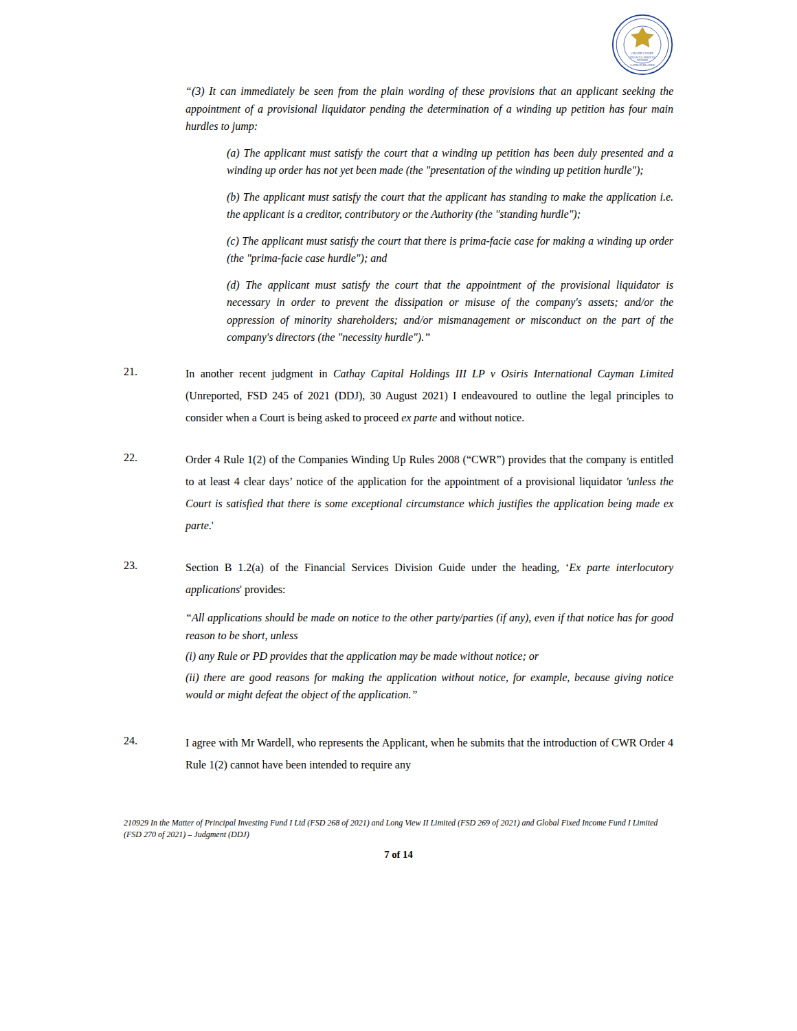GRAND COURT FINANCIAL SERVICES DIVISION CAYMAN ISLANDS
“(3) It can immediately be seen from the plain wording of these provisions that an applicant seeking the appointment of a provisional liquidator pending the determination of a winding up petition has four main hurdles to jump:
(a) The applicant must satisfy the court that a winding up petition has been duly presented and a winding up order has not yet been made (the "presentation of the winding up petition hurdle");
(b) The applicant must satisfy the court that the applicant has standing to make the application i.e. the applicant is a creditor, contributory or the Authority (the "standing hurdle");
(c) The applicant must satisfy the court that there is prima-facie case for making a winding up order (the "prima-facie case hurdle"); and
(d) The applicant must satisfy the court that the appointment of the provisional liquidator is necessary in order to prevent the dissipation or misuse of the company's assets; and/or the oppression of minority shareholders; and/or mismanagement or misconduct on the part of the company's directors (the "necessity hurdle").”
21.
In another recent judgment in Cathay Capital Holdings III LP v Osiris International Cayman Limited (Unreported, FSD 245 of 2021 (DDJ), 30 August 2021) I endeavoured to outline the legal principles to consider when a Court is being asked to proceed ex parte and without notice.
22.
Order 4 Rule 1(2) of the Companies Winding Up Rules 2008 (“CWR”) provides that the company is entitled to at least 4 clear days’ notice of the application for the appointment of a provisional liquidator 'unless the Court is satisfied that there is some exceptional circumstance which justifies the application being made ex parte.'
23.
Section B 1.2(a) of the Financial Services Division Guide under the heading, ‘Ex parte interlocutory applications' provides:
“All applications should be made on notice to the other party/parties (if any), even if that notice has for good reason to be short, unless
(i) any Rule or PD provides that the application may be made without notice; or
(ii) there are good reasons for making the application without notice, for example, because giving notice would or might defeat the object of the application.”
24.
I agree with Mr Wardell, who represents the Applicant, when he submits that the introduction of CWR Order 4 Rule 1(2) cannot have been intended to require any
210929 In the Matter of Principal Investing Fund I Ltd (FSD 268 of 2021) and Long View II Limited (FSD 269 of 2021) and Global Fixed Income Fund I Limited (FSD 270 of 2021) – Judgment (DDJ)
7 of 14